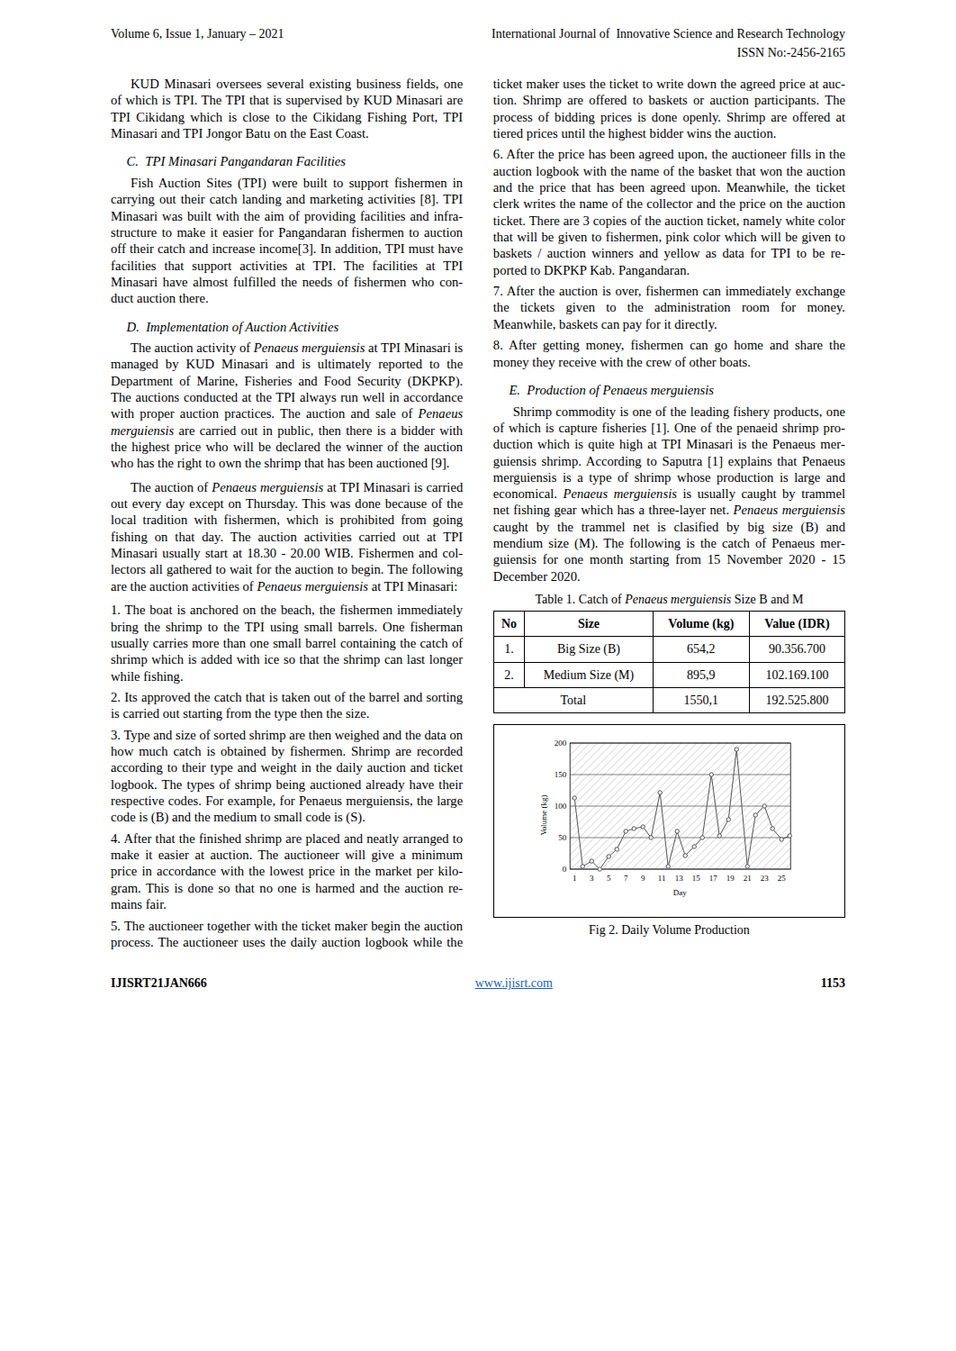Volume 6, Issue 1, January – 2021
International Journal of Innovative Science and Research Technology
ISSN No:-2456-2165
KUD Minasari oversees several existing business fields, one of which is TPI. The TPI that is supervised by KUD Minasari are TPI Cikidang which is close to the Cikidang Fishing Port, TPI Minasari and TPI Jongor Batu on the East Coast.
C. TPI Minasari Pangandaran Facilities
Fish Auction Sites (TPI) were built to support fishermen in carrying out their catch landing and marketing activities [8]. TPI Minasari was built with the aim of providing facilities and infrastructure to make it easier for Pangandaran fishermen to auction off their catch and increase income[3]. In addition, TPI must have facilities that support activities at TPI. The facilities at TPI Minasari have almost fulfilled the needs of fishermen who conduct auction there.
D. Implementation of Auction Activities
The auction activity of Penaeus merguiensis at TPI Minasari is managed by KUD Minasari and is ultimately reported to the Department of Marine, Fisheries and Food Security (DKPKP). The auctions conducted at the TPI always run well in accordance with proper auction practices. The auction and sale of Penaeus merguiensis are carried out in public, then there is a bidder with the highest price who will be declared the winner of the auction who has the right to own the shrimp that has been auctioned [9].
The auction of Penaeus merguiensis at TPI Minasari is carried out every day except on Thursday. This was done because of the local tradition with fishermen, which is prohibited from going fishing on that day. The auction activities carried out at TPI Minasari usually start at 18.30 - 20.00 WIB. Fishermen and collectors all gathered to wait for the auction to begin. The following are the auction activities of Penaeus merguiensis at TPI Minasari:
1. The boat is anchored on the beach, the fishermen immediately bring the shrimp to the TPI using small barrels. One fisherman usually carries more than one small barrel containing the catch of shrimp which is added with ice so that the shrimp can last longer while fishing.
2. Its approved the catch that is taken out of the barrel and sorting is carried out starting from the type then the size.
3. Type and size of sorted shrimp are then weighed and the data on how much catch is obtained by fishermen. Shrimp are recorded according to their type and weight in the daily auction and ticket logbook. The types of shrimp being auctioned already have their respective codes. For example, for Penaeus merguiensis, the large code is (B) and the medium to small code is (S).
4. After that the finished shrimp are placed and neatly arranged to make it easier at auction. The auctioneer will give a minimum price in accordance with the lowest price in the market per kilogram. This is done so that no one is harmed and the auction remains fair.
5. The auctioneer together with the ticket maker begin the auction process. The auctioneer uses the daily auction logbook while the ticket maker uses the ticket to write down the agreed price at auction. Shrimp are offered to baskets or auction participants. The process of bidding prices is done openly. Shrimp are offered at tiered prices until the highest bidder wins the auction.
6. After the price has been agreed upon, the auctioneer fills in the auction logbook with the name of the basket that won the auction and the price that has been agreed upon. Meanwhile, the ticket clerk writes the name of the collector and the price on the auction ticket. There are 3 copies of the auction ticket, namely white color that will be given to fishermen, pink color which will be given to baskets / auction winners and yellow as data for TPI to be reported to DKPKP Kab. Pangandaran.
7. After the auction is over, fishermen can immediately exchange the tickets given to the administration room for money. Meanwhile, baskets can pay for it directly.
8. After getting money, fishermen can go home and share the money they receive with the crew of other boats.
E. Production of Penaeus merguiensis
Shrimp commodity is one of the leading fishery products, one of which is capture fisheries [1]. One of the penaeid shrimp production which is quite high at TPI Minasari is the Penaeus merguiensis shrimp. According to Saputra [1] explains that Penaeus merguiensis is a type of shrimp whose production is large and economical. Penaeus merguiensis is usually caught by trammel net fishing gear which has a three-layer net. Penaeus merguiensis caught by the trammel net is clasified by big size (B) and mendium size (M). The following is the catch of Penaeus merguiensis for one month starting from 15 November 2020 - 15 December 2020.
Table 1. Catch of Penaeus merguiensis Size B and M
| No | Size | Volume (kg) | Value (IDR) |
| --- | --- | --- | --- |
| 1. | Big Size (B) | 654,2 | 90.356.700 |
| 2. | Medium Size (M) | 895,9 | 102.169.100 |
| Total | 1550,1 | 192.525.800 |
0 50 100 150 200 Volume (kg) 1 3 5 7 9 11 13 15 17 19 21 23 25 Day
Fig 2. Daily Volume Production
IJISRT21JAN666
www.ijisrt.com
1153